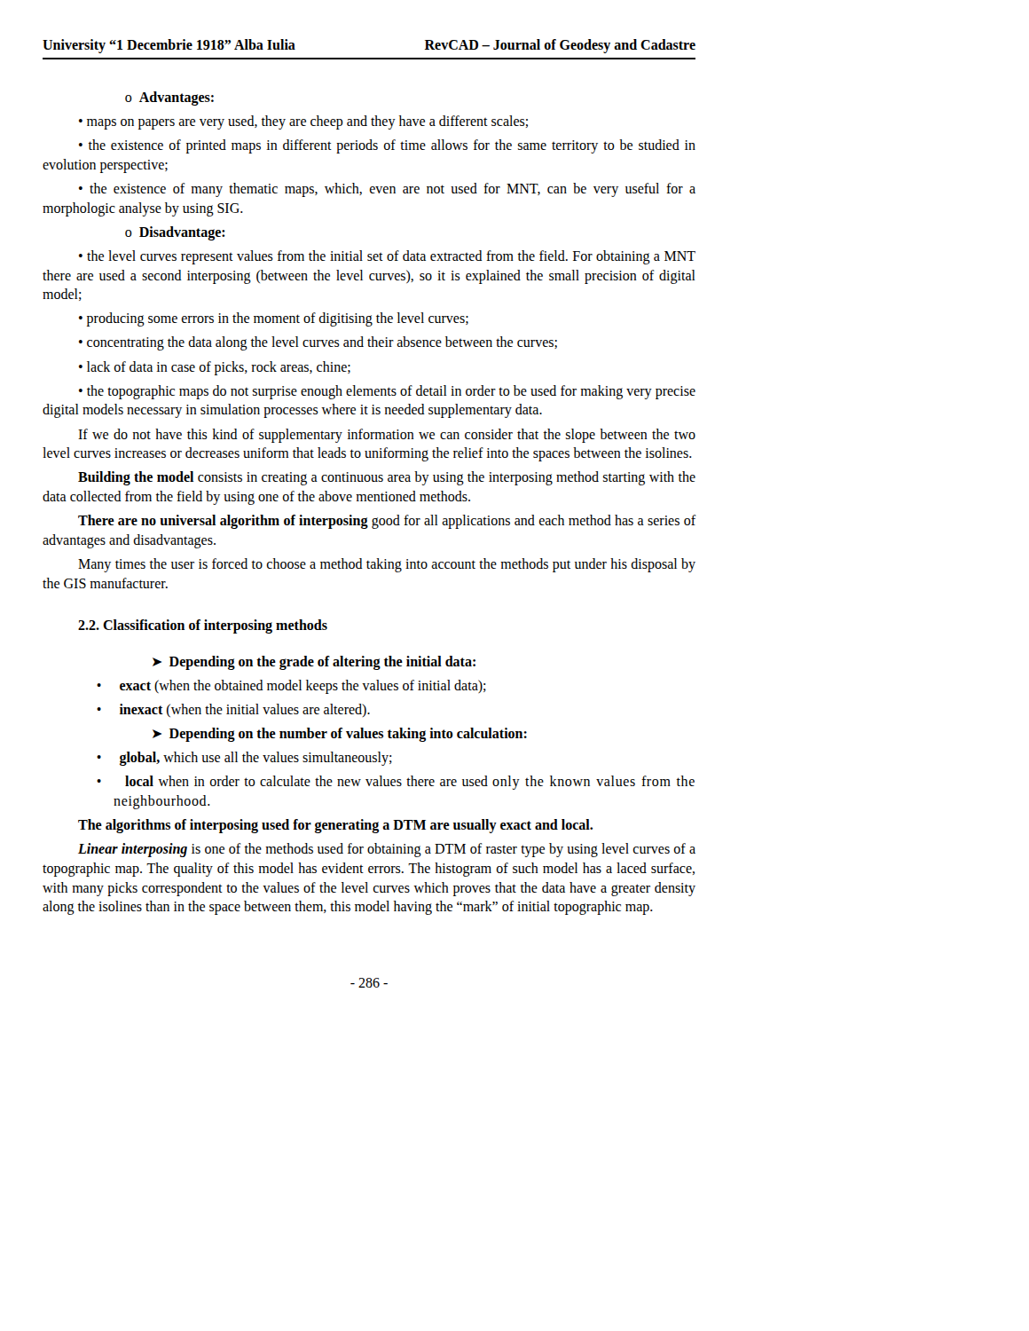University “1 Decembrie 1918” Alba Iulia RevCAD – Journal of Geodesy and Cadastre
Advantages:
• maps on papers are very used, they are cheep and they have a different scales;
• the existence of printed maps in different periods of time allows for the same territory to be studied in evolution perspective;
• the existence of many thematic maps, which, even are not used for MNT, can be very useful for a morphologic analyse by using SIG.
Disadvantage:
• the level curves represent values from the initial set of data extracted from the field. For obtaining a MNT there are used a second interposing (between the level curves), so it is explained the small precision of digital model;
• producing some errors in the moment of digitising the level curves;
• concentrating the data along the level curves and their absence between the curves;
• lack of data in case of picks, rock areas, chine;
• the topographic maps do not surprise enough elements of detail in order to be used for making very precise digital models necessary in simulation processes where it is needed supplementary data.
If we do not have this kind of supplementary information we can consider that the slope between the two level curves increases or decreases uniform that leads to uniforming the relief into the spaces between the isolines.
Building the model consists in creating a continuous area by using the interposing method starting with the data collected from the field by using one of the above mentioned methods.
There are no universal algorithm of interposing good for all applications and each method has a series of advantages and disadvantages.
Many times the user is forced to choose a method taking into account the methods put under his disposal by the GIS manufacturer.
2.2. Classification of interposing methods
Depending on the grade of altering the initial data:
exact (when the obtained model keeps the values of initial data);
inexact (when the initial values are altered).
Depending on the number of values taking into calculation:
global, which use all the values simultaneously;
local when in order to calculate the new values there are used only the known values from the neighbourhood.
The algorithms of interposing used for generating a DTM are usually exact and local.
Linear interposing is one of the methods used for obtaining a DTM of raster type by using level curves of a topographic map. The quality of this model has evident errors. The histogram of such model has a laced surface, with many picks correspondent to the values of the level curves which proves that the data have a greater density along the isolines than in the space between them, this model having the “mark” of initial topographic map.
- 286 -